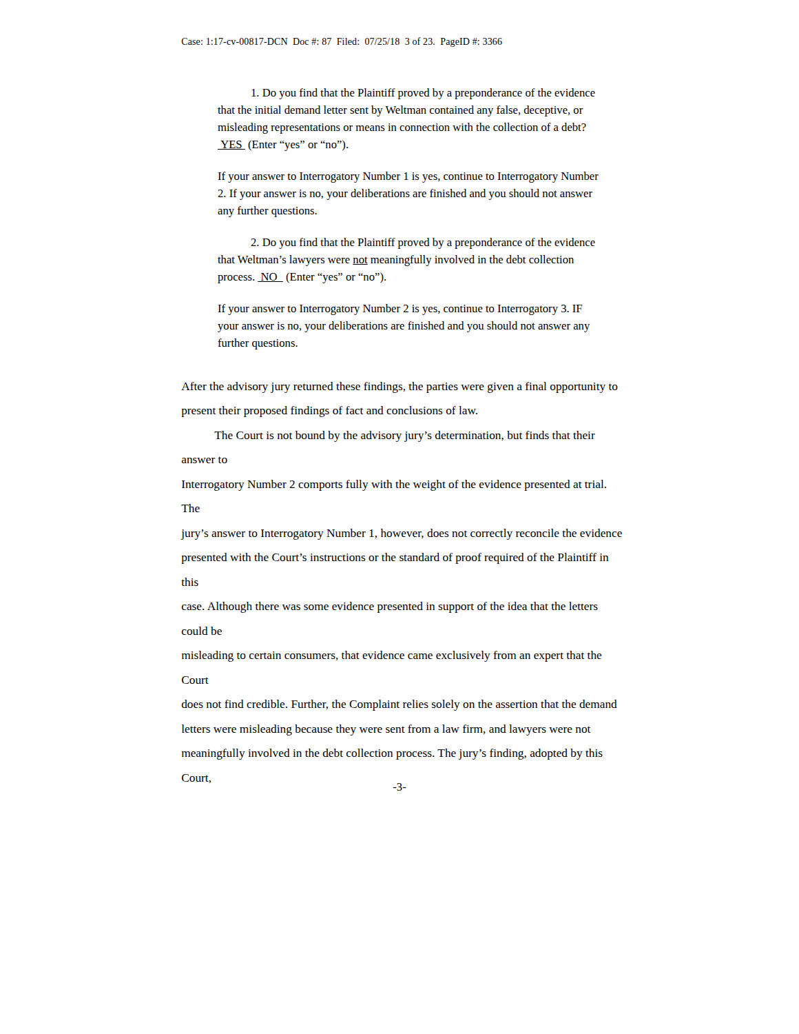Case: 1:17-cv-00817-DCN Doc #: 87 Filed: 07/25/18 3 of 23. PageID #: 3366
1. Do you find that the Plaintiff proved by a preponderance of the evidence that the initial demand letter sent by Weltman contained any false, deceptive, or misleading representations or means in connection with the collection of a debt? YES (Enter “yes” or “no”).
If your answer to Interrogatory Number 1 is yes, continue to Interrogatory Number 2. If your answer is no, your deliberations are finished and you should not answer any further questions.
2. Do you find that the Plaintiff proved by a preponderance of the evidence that Weltman’s lawyers were not meaningfully involved in the debt collection process. NO (Enter “yes” or “no”).
If your answer to Interrogatory Number 2 is yes, continue to Interrogatory 3. IF your answer is no, your deliberations are finished and you should not answer any further questions.
After the advisory jury returned these findings, the parties were given a final opportunity to
present their proposed findings of fact and conclusions of law.
The Court is not bound by the advisory jury’s determination, but finds that their answer to
Interrogatory Number 2 comports fully with the weight of the evidence presented at trial. The
jury’s answer to Interrogatory Number 1, however, does not correctly reconcile the evidence
presented with the Court’s instructions or the standard of proof required of the Plaintiff in this
case. Although there was some evidence presented in support of the idea that the letters could be
misleading to certain consumers, that evidence came exclusively from an expert that the Court
does not find credible. Further, the Complaint relies solely on the assertion that the demand
letters were misleading because they were sent from a law firm, and lawyers were not
meaningfully involved in the debt collection process. The jury’s finding, adopted by this Court,
-3-